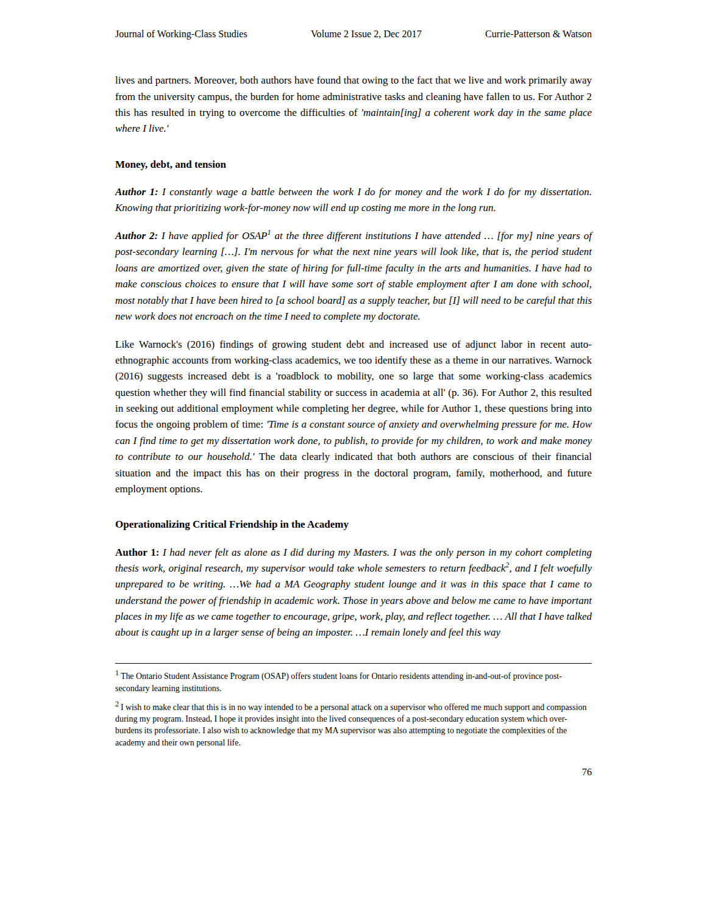Journal of Working-Class Studies Volume 2 Issue 2, Dec 2017 Currie-Patterson & Watson
lives and partners. Moreover, both authors have found that owing to the fact that we live and work primarily away from the university campus, the burden for home administrative tasks and cleaning have fallen to us. For Author 2 this has resulted in trying to overcome the difficulties of 'maintain[ing] a coherent work day in the same place where I live.'
Money, debt, and tension
Author 1: I constantly wage a battle between the work I do for money and the work I do for my dissertation. Knowing that prioritizing work-for-money now will end up costing me more in the long run.
Author 2: I have applied for OSAP1 at the three different institutions I have attended … [for my] nine years of post-secondary learning […]. I'm nervous for what the next nine years will look like, that is, the period student loans are amortized over, given the state of hiring for full-time faculty in the arts and humanities. I have had to make conscious choices to ensure that I will have some sort of stable employment after I am done with school, most notably that I have been hired to [a school board] as a supply teacher, but [I] will need to be careful that this new work does not encroach on the time I need to complete my doctorate.
Like Warnock's (2016) findings of growing student debt and increased use of adjunct labor in recent auto-ethnographic accounts from working-class academics, we too identify these as a theme in our narratives. Warnock (2016) suggests increased debt is a 'roadblock to mobility, one so large that some working-class academics question whether they will find financial stability or success in academia at all' (p. 36). For Author 2, this resulted in seeking out additional employment while completing her degree, while for Author 1, these questions bring into focus the ongoing problem of time: 'Time is a constant source of anxiety and overwhelming pressure for me. How can I find time to get my dissertation work done, to publish, to provide for my children, to work and make money to contribute to our household.' The data clearly indicated that both authors are conscious of their financial situation and the impact this has on their progress in the doctoral program, family, motherhood, and future employment options.
Operationalizing Critical Friendship in the Academy
Author 1: I had never felt as alone as I did during my Masters. I was the only person in my cohort completing thesis work, original research, my supervisor would take whole semesters to return feedback2, and I felt woefully unprepared to be writing. …We had a MA Geography student lounge and it was in this space that I came to understand the power of friendship in academic work. Those in years above and below me came to have important places in my life as we came together to encourage, gripe, work, play, and reflect together. … All that I have talked about is caught up in a larger sense of being an imposter. …I remain lonely and feel this way
1 The Ontario Student Assistance Program (OSAP) offers student loans for Ontario residents attending in-and-out-of province post-secondary learning institutions.
2 I wish to make clear that this is in no way intended to be a personal attack on a supervisor who offered me much support and compassion during my program. Instead, I hope it provides insight into the lived consequences of a post-secondary education system which over-burdens its professoriate. I also wish to acknowledge that my MA supervisor was also attempting to negotiate the complexities of the academy and their own personal life.
76